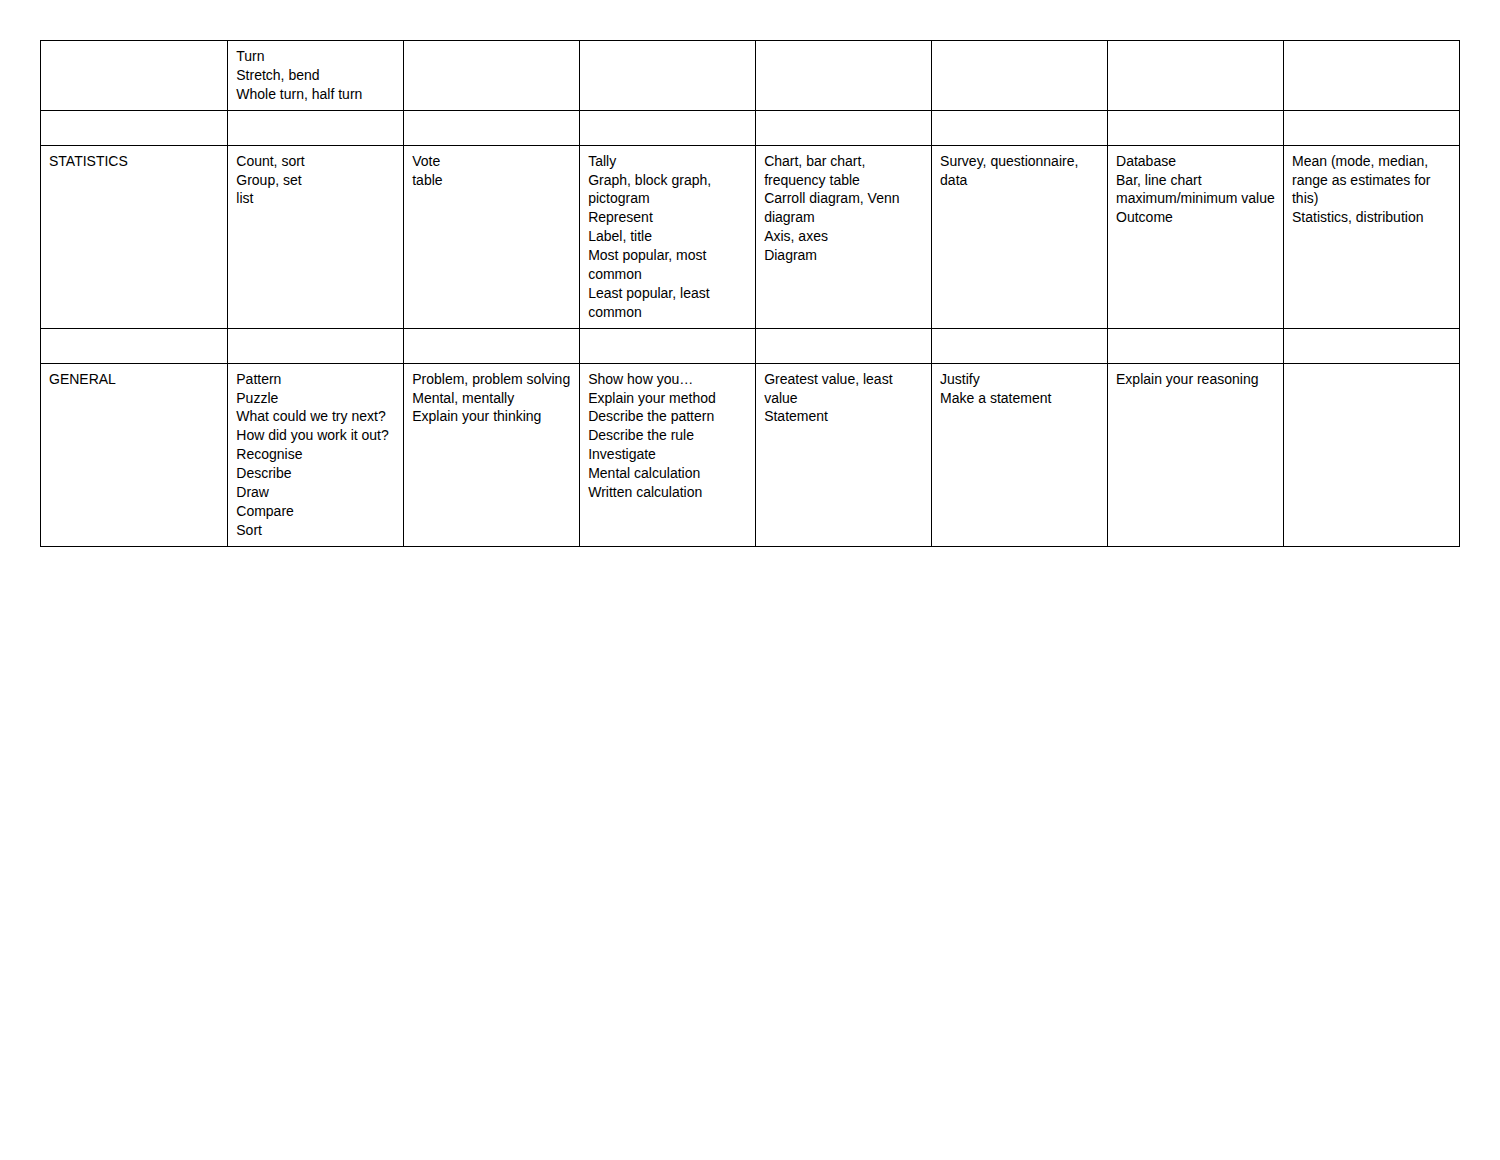| | Turn Stretch, bend Whole turn, half turn | | | | | | |
| STATISTICS | Count, sort Group, set list | Vote table | Tally Graph, block graph, pictogram Represent Label, title Most popular, most common Least popular, least common | Chart, bar chart, frequency table Carroll diagram, Venn diagram Axis, axes Diagram | Survey, questionnaire, data | Database Bar, line chart maximum/minimum value Outcome | Mean (mode, median, range as estimates for this) Statistics, distribution |
| GENERAL | Pattern Puzzle What could we try next? How did you work it out? Recognise Describe Draw Compare Sort | Problem, problem solving Mental, mentally Explain your thinking | Show how you… Explain your method Describe the pattern Describe the rule Investigate Mental calculation Written calculation | Greatest value, least value Statement | Justify Make a statement | Explain your reasoning | |